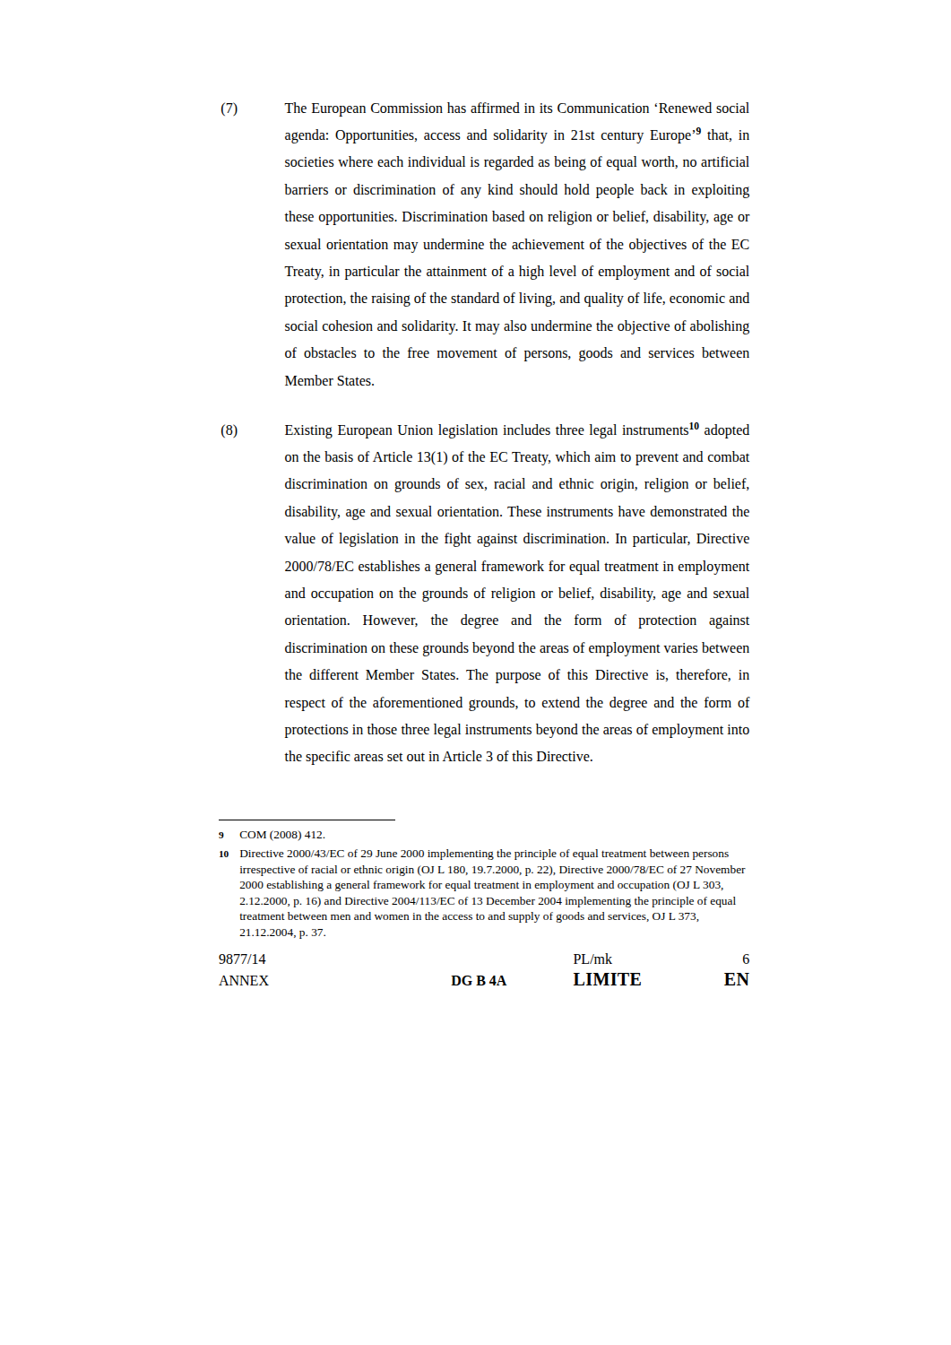(7)
The European Commission has affirmed in its Communication ‘Renewed social agenda: Opportunities, access and solidarity in 21st century Europe’9 that, in societies where each individual is regarded as being of equal worth, no artificial barriers or discrimination of any kind should hold people back in exploiting these opportunities. Discrimination based on religion or belief, disability, age or sexual orientation may undermine the achievement of the objectives of the EC Treaty, in particular the attainment of a high level of employment and of social protection, the raising of the standard of living, and quality of life, economic and social cohesion and solidarity. It may also undermine the objective of abolishing of obstacles to the free movement of persons, goods and services between Member States.
(8)
Existing European Union legislation includes three legal instruments10 adopted on the basis of Article 13(1) of the EC Treaty, which aim to prevent and combat discrimination on grounds of sex, racial and ethnic origin, religion or belief, disability, age and sexual orientation. These instruments have demonstrated the value of legislation in the fight against discrimination. In particular, Directive 2000/78/EC establishes a general framework for equal treatment in employment and occupation on the grounds of religion or belief, disability, age and sexual orientation. However, the degree and the form of protection against discrimination on these grounds beyond the areas of employment varies between the different Member States. The purpose of this Directive is, therefore, in respect of the aforementioned grounds, to extend the degree and the form of protections in those three legal instruments beyond the areas of employment into the specific areas set out in Article 3 of this Directive.
9
COM (2008) 412.
10
Directive 2000/43/EC of 29 June 2000 implementing the principle of equal treatment between persons irrespective of racial or ethnic origin (OJ L 180, 19.7.2000, p. 22), Directive 2000/78/EC of 27 November 2000 establishing a general framework for equal treatment in employment and occupation (OJ L 303, 2.12.2000, p. 16) and Directive 2004/113/EC of 13 December 2004 implementing the principle of equal treatment between men and women in the access to and supply of goods and services, OJ L 373, 21.12.2004, p. 37.
9877/14
PL/mk
6
ANNEX
DG B 4A
LIMITE
EN